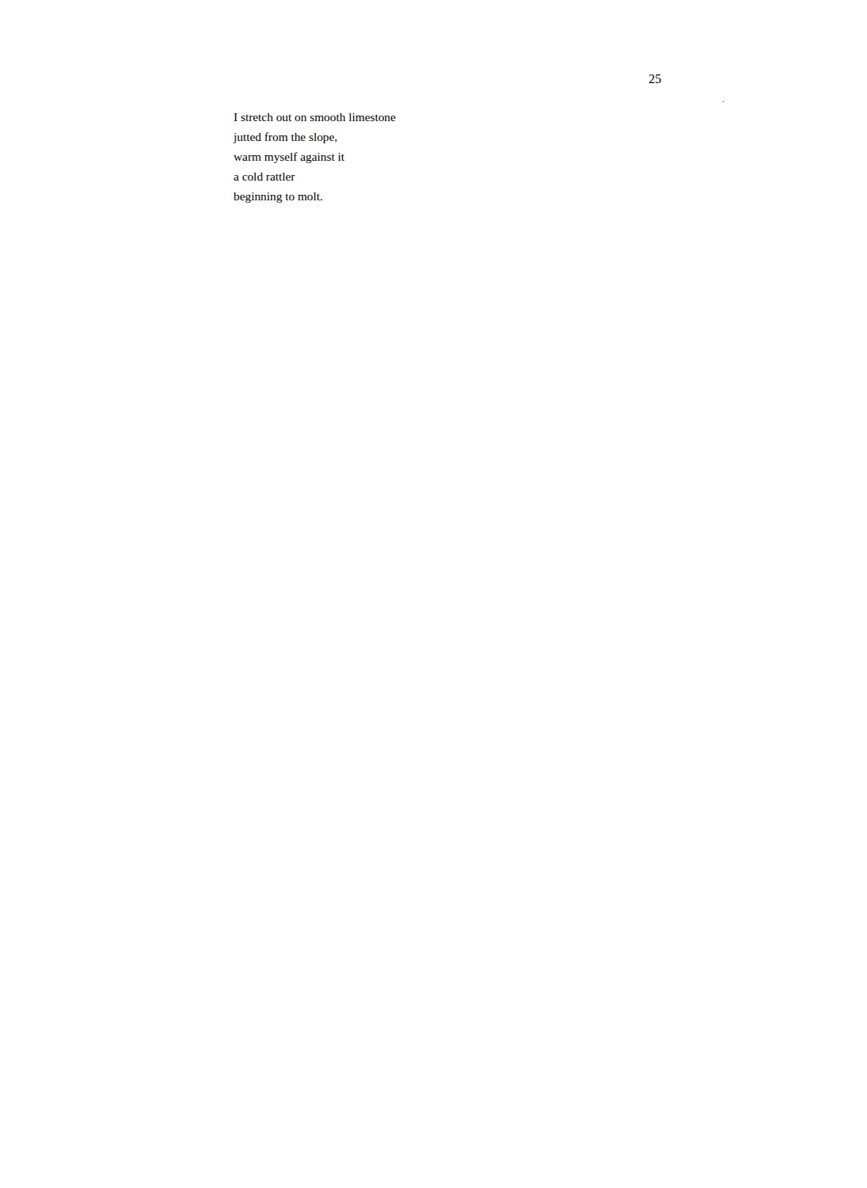25
.
I stretch out on smooth limestone jutted from the slope, warm myself against it a cold rattler beginning to molt.